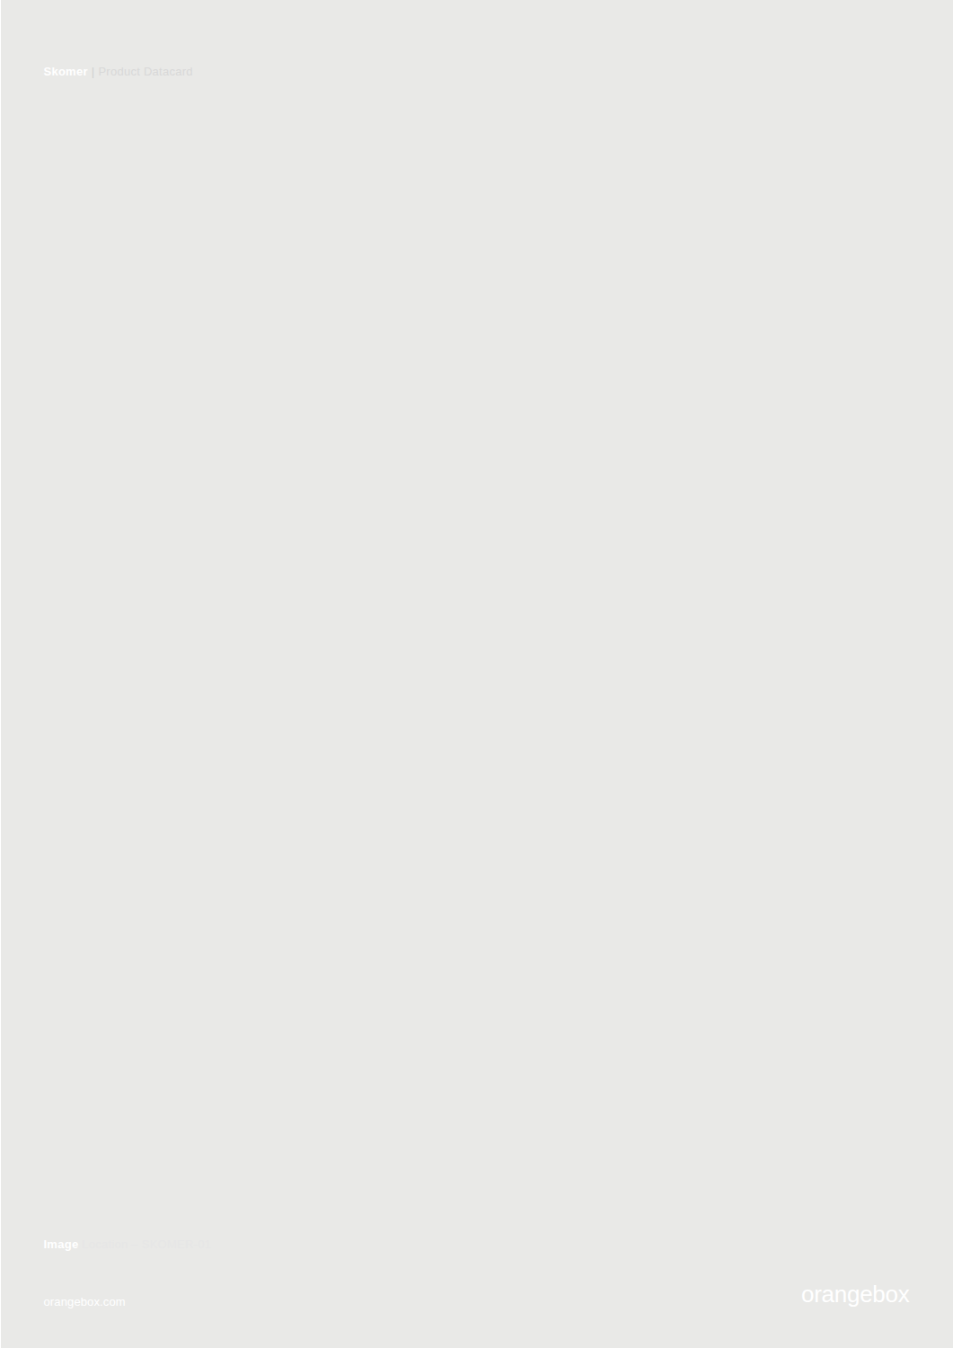Skomer|Product Datacard
Image Location – SKOMER-01
orangebox.com
orangebox